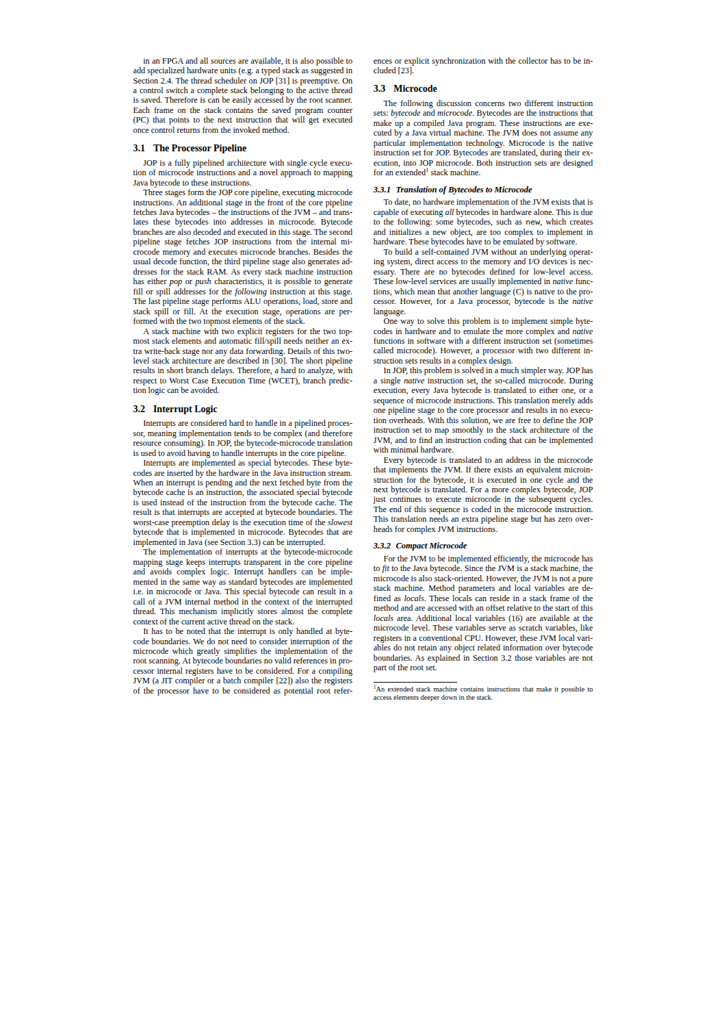in an FPGA and all sources are available, it is also possible to add specialized hardware units (e.g. a typed stack as suggested in Section 2.4. The thread scheduler on JOP [31] is preemptive. On a control switch a complete stack belonging to the active thread is saved. Therefore is can be easily accessed by the root scanner. Each frame on the stack contains the saved program counter (PC) that points to the next instruction that will get executed once control returns from the invoked method.
3.1 The Processor Pipeline
JOP is a fully pipelined architecture with single cycle execution of microcode instructions and a novel approach to mapping Java bytecode to these instructions.
Three stages form the JOP core pipeline, executing microcode instructions. An additional stage in the front of the core pipeline fetches Java bytecodes – the instructions of the JVM – and translates these bytecodes into addresses in microcode. Bytecode branches are also decoded and executed in this stage. The second pipeline stage fetches JOP instructions from the internal microcode memory and executes microcode branches. Besides the usual decode function, the third pipeline stage also generates addresses for the stack RAM. As every stack machine instruction has either pop or push characteristics, it is possible to generate fill or spill addresses for the following instruction at this stage. The last pipeline stage performs ALU operations, load, store and stack spill or fill. At the execution stage, operations are performed with the two topmost elements of the stack.
A stack machine with two explicit registers for the two topmost stack elements and automatic fill/spill needs neither an extra write-back stage nor any data forwarding. Details of this two-level stack architecture are described in [30]. The short pipeline results in short branch delays. Therefore, a hard to analyze, with respect to Worst Case Execution Time (WCET), branch prediction logic can be avoided.
3.2 Interrupt Logic
Interrupts are considered hard to handle in a pipelined processor, meaning implementation tends to be complex (and therefore resource consuming). In JOP, the bytecode-microcode translation is used to avoid having to handle interrupts in the core pipeline.
Interrupts are implemented as special bytecodes. These bytecodes are inserted by the hardware in the Java instruction stream. When an interrupt is pending and the next fetched byte from the bytecode cache is an instruction, the associated special bytecode is used instead of the instruction from the bytecode cache. The result is that interrupts are accepted at bytecode boundaries. The worst-case preemption delay is the execution time of the slowest bytecode that is implemented in microcode. Bytecodes that are implemented in Java (see Section 3.3) can be interrupted.
The implementation of interrupts at the bytecode-microcode mapping stage keeps interrupts transparent in the core pipeline and avoids complex logic. Interrupt handlers can be implemented in the same way as standard bytecodes are implemented i.e. in microcode or Java. This special bytecode can result in a call of a JVM internal method in the context of the interrupted thread. This mechanism implicitly stores almost the complete context of the current active thread on the stack.
It has to be noted that the interrupt is only handled at bytecode boundaries. We do not need to consider interruption of the microcode which greatly simplifies the implementation of the root scanning. At bytecode boundaries no valid references in processor internal registers have to be considered. For a compiling JVM (a JIT compiler or a batch compiler [22]) also the registers of the processor have to be considered as potential root references or explicit synchronization with the collector has to be included [23].
3.3 Microcode
The following discussion concerns two different instruction sets: bytecode and microcode. Bytecodes are the instructions that make up a compiled Java program. These instructions are executed by a Java virtual machine. The JVM does not assume any particular implementation technology. Microcode is the native instruction set for JOP. Bytecodes are translated, during their execution, into JOP microcode. Both instruction sets are designed for an extended1 stack machine.
3.3.1 Translation of Bytecodes to Microcode
To date, no hardware implementation of the JVM exists that is capable of executing all bytecodes in hardware alone. This is due to the following: some bytecodes, such as new, which creates and initializes a new object, are too complex to implement in hardware. These bytecodes have to be emulated by software.
To build a self-contained JVM without an underlying operating system, direct access to the memory and I/O devices is necessary. There are no bytecodes defined for low-level access. These low-level services are usually implemented in native functions, which mean that another language (C) is native to the processor. However, for a Java processor, bytecode is the native language.
One way to solve this problem is to implement simple bytecodes in hardware and to emulate the more complex and native functions in software with a different instruction set (sometimes called microcode). However, a processor with two different instruction sets results in a complex design.
In JOP, this problem is solved in a much simpler way. JOP has a single native instruction set, the so-called microcode. During execution, every Java bytecode is translated to either one, or a sequence of microcode instructions. This translation merely adds one pipeline stage to the core processor and results in no execution overheads. With this solution, we are free to define the JOP instruction set to map smoothly to the stack architecture of the JVM, and to find an instruction coding that can be implemented with minimal hardware.
Every bytecode is translated to an address in the microcode that implements the JVM. If there exists an equivalent microinstruction for the bytecode, it is executed in one cycle and the next bytecode is translated. For a more complex bytecode, JOP just continues to execute microcode in the subsequent cycles. The end of this sequence is coded in the microcode instruction. This translation needs an extra pipeline stage but has zero overheads for complex JVM instructions.
3.3.2 Compact Microcode
For the JVM to be implemented efficiently, the microcode has to fit to the Java bytecode. Since the JVM is a stack machine, the microcode is also stack-oriented. However, the JVM is not a pure stack machine. Method parameters and local variables are defined as locals. These locals can reside in a stack frame of the method and are accessed with an offset relative to the start of this locals area. Additional local variables (16) are available at the microcode level. These variables serve as scratch variables, like registers in a conventional CPU. However, these JVM local variables do not retain any object related information over bytecode boundaries. As explained in Section 3.2 those variables are not part of the root set.
1An extended stack machine contains instructions that make it possible to access elements deeper down in the stack.